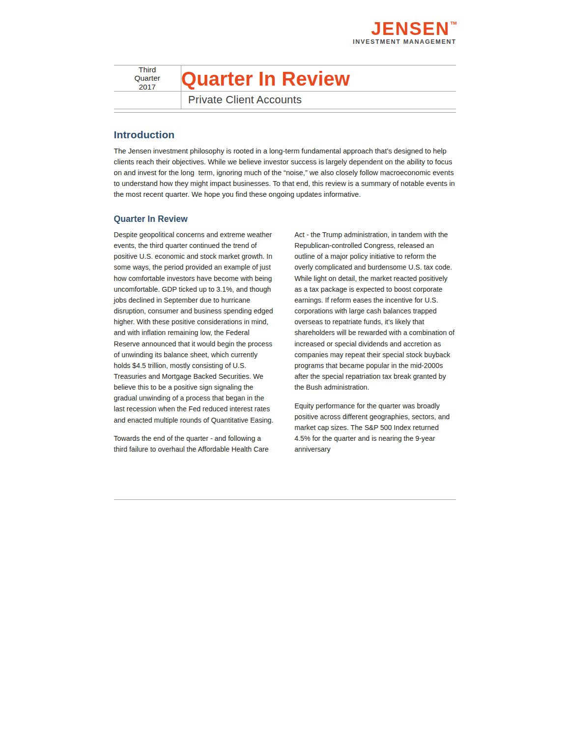JENSENTM
INVESTMENT MANAGEMENT
| Third Quarter 2017 | Quarter In Review |
| | Private Client Accounts |
Introduction
The Jensen investment philosophy is rooted in a long-term fundamental approach that’s designed to help clients reach their objectives. While we believe investor success is largely dependent on the ability to focus on and invest for the long term, ignoring much of the “noise,” we also closely follow macroeconomic events to understand how they might impact businesses. To that end, this review is a summary of notable events in the most recent quarter. We hope you find these ongoing updates informative.
Quarter In Review
Despite geopolitical concerns and extreme weather events, the third quarter continued the trend of positive U.S. economic and stock market growth. In some ways, the period provided an example of just how comfortable investors have become with being uncomfortable. GDP ticked up to 3.1%, and though jobs declined in September due to hurricane disruption, consumer and business spending edged higher. With these positive considerations in mind, and with inflation remaining low, the Federal Reserve announced that it would begin the process of unwinding its balance sheet, which currently holds $4.5 trillion, mostly consisting of U.S. Treasuries and Mortgage Backed Securities. We believe this to be a positive sign signaling the gradual unwinding of a process that began in the last recession when the Fed reduced interest rates and enacted multiple rounds of Quantitative Easing.
Towards the end of the quarter - and following a third failure to overhaul the Affordable Health Care Act - the Trump administration, in tandem with the Republican-controlled Congress, released an outline of a major policy initiative to reform the overly complicated and burdensome U.S. tax code. While light on detail, the market reacted positively as a tax package is expected to boost corporate earnings. If reform eases the incentive for U.S. corporations with large cash balances trapped overseas to repatriate funds, it’s likely that shareholders will be rewarded with a combination of increased or special dividends and accretion as companies may repeat their special stock buyback programs that became popular in the mid-2000s after the special repatriation tax break granted by the Bush administration.
Equity performance for the quarter was broadly positive across different geographies, sectors, and market cap sizes. The S&P 500 Index returned 4.5% for the quarter and is nearing the 9-year anniversary